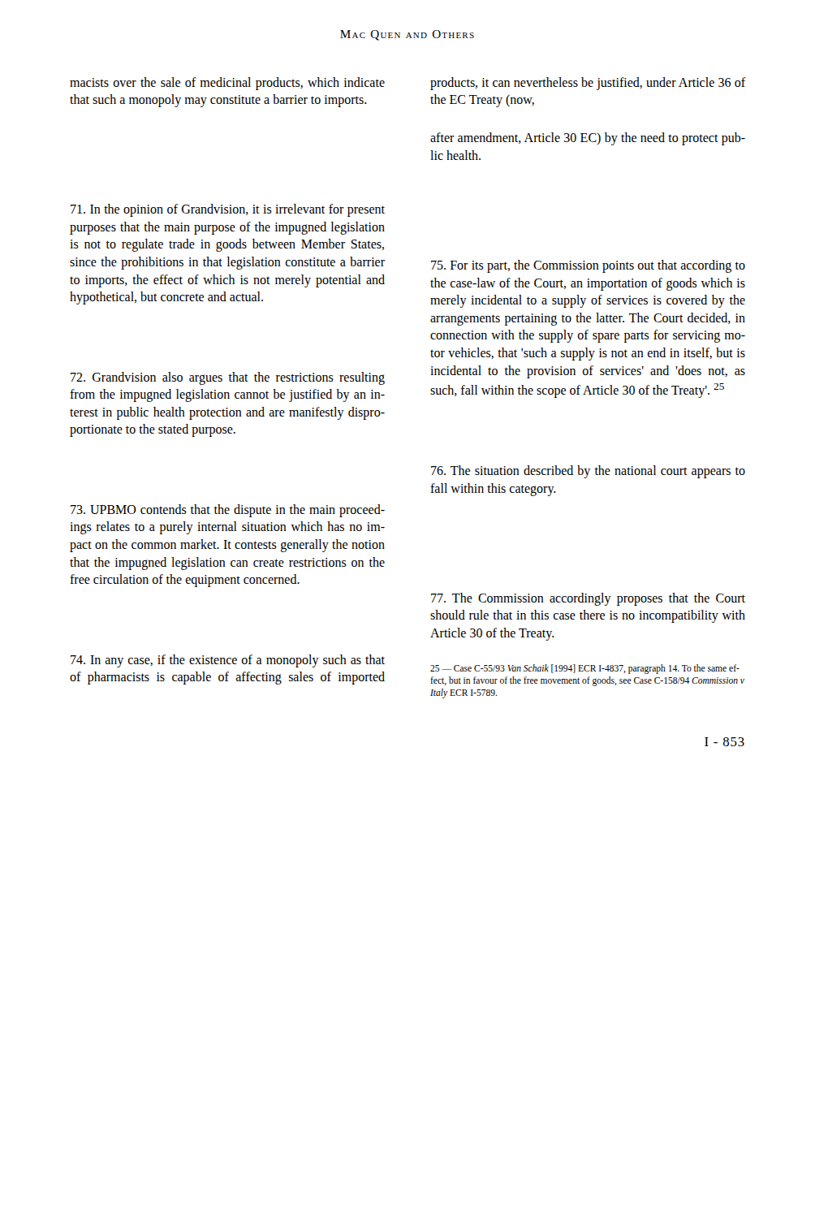Mac Quen and Others
macists over the sale of medicinal products, which indicate that such a monopoly may constitute a barrier to imports.
71. In the opinion of Grandvision, it is irrelevant for present purposes that the main purpose of the impugned legislation is not to regulate trade in goods between Member States, since the prohibitions in that legislation constitute a barrier to imports, the effect of which is not merely potential and hypothetical, but concrete and actual.
72. Grandvision also argues that the restrictions resulting from the impugned legislation cannot be justified by an interest in public health protection and are manifestly disproportionate to the stated purpose.
73. UPBMO contends that the dispute in the main proceedings relates to a purely internal situation which has no impact on the common market. It contests generally the notion that the impugned legislation can create restrictions on the free circulation of the equipment concerned.
74. In any case, if the existence of a monopoly such as that of pharmacists is capable of affecting sales of imported products, it can nevertheless be justified, under Article 36 of the EC Treaty (now,
after amendment, Article 30 EC) by the need to protect public health.
75. For its part, the Commission points out that according to the case-law of the Court, an importation of goods which is merely incidental to a supply of services is covered by the arrangements pertaining to the latter. The Court decided, in connection with the supply of spare parts for servicing motor vehicles, that 'such a supply is not an end in itself, but is incidental to the provision of services' and 'does not, as such, fall within the scope of Article 30 of the Treaty'. 25
76. The situation described by the national court appears to fall within this category.
77. The Commission accordingly proposes that the Court should rule that in this case there is no incompatibility with Article 30 of the Treaty.
25 — Case C-55/93 Van Schaik [1994] ECR I-4837, paragraph 14. To the same effect, but in favour of the free movement of goods, see Case C-158/94 Commission v Italy ECR I-5789.
I - 853